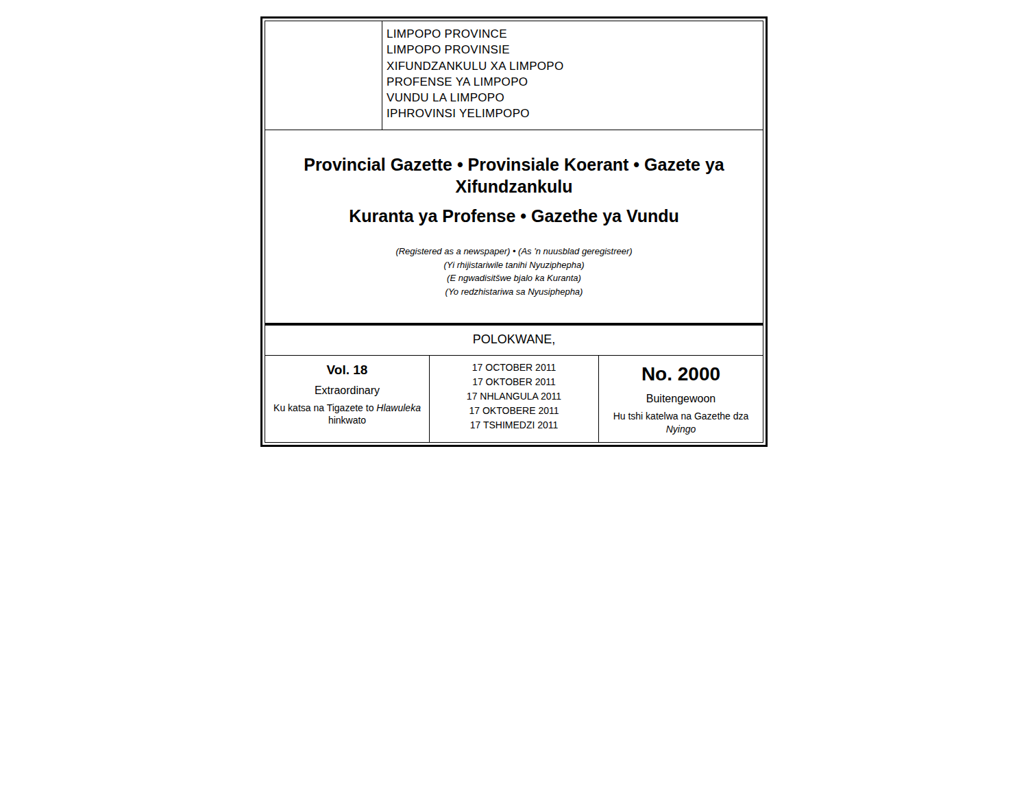LIMPOPO PROVINCE
LIMPOPO PROVINSIE
XIFUNDZANKULU XA LIMPOPO
PROFENSE YA LIMPOPO
VUNDU LA LIMPOPO
IPHROVINSI YELIMPOPO
Provincial Gazette • Provinsiale Koerant • Gazete ya Xifundzankulu
Kuranta ya Profense • Gazethe ya Vundu
(Registered as a newspaper) • (As 'n nuusblad geregistreer) (Yi rhijistariwile tanihi Nyuziphepha) (E ngwadisitšwe bjalo ka Kuranta) (Yo redzhistariwa sa Nyusiphepha)
POLOKWANE,
Vol. 18
Extraordinary
Ku katsa na Tigazete to Hlawuleka hinkwato
17 OCTOBER 2011
17 OKTOBER 2011
17 NHLANGULA 2011
17 OKTOBERE 2011
17 TSHIMEDZI 2011
No. 2000
Buitengewoon
Hu tshi katelwa na Gazethe dza Nyingo